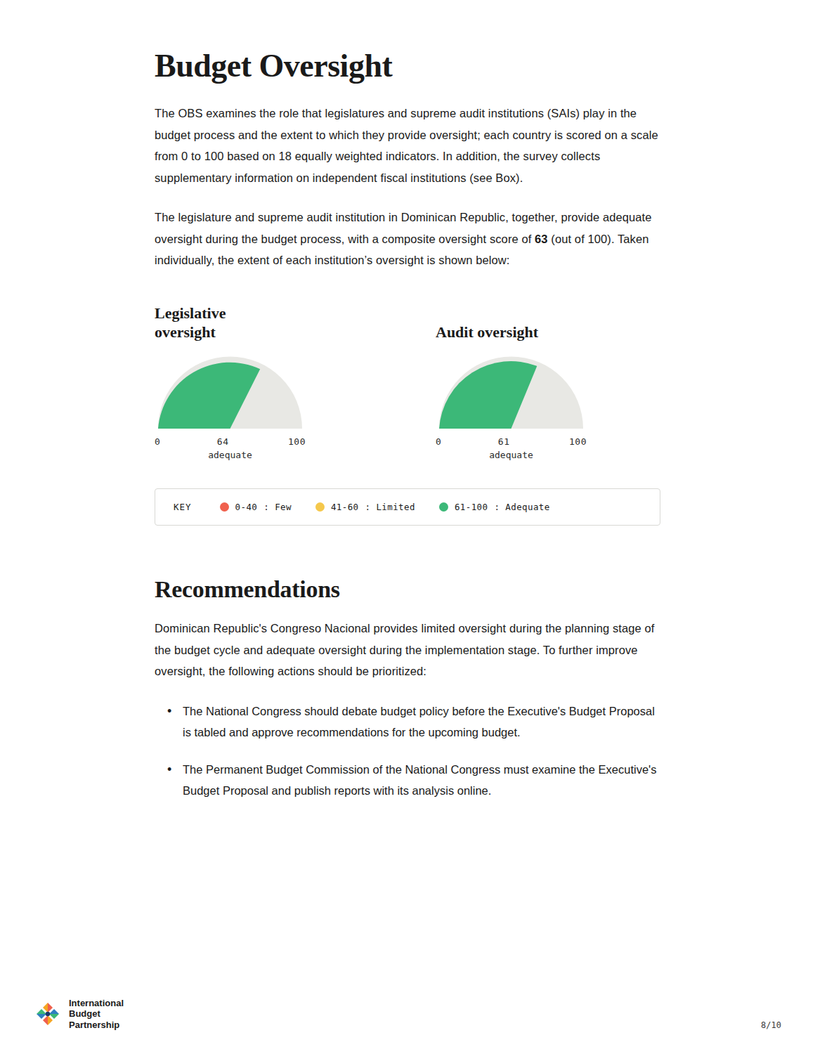Budget Oversight
The OBS examines the role that legislatures and supreme audit institutions (SAIs) play in the budget process and the extent to which they provide oversight; each country is scored on a scale from 0 to 100 based on 18 equally weighted indicators. In addition, the survey collects supplementary information on independent fiscal institutions (see Box).
The legislature and supreme audit institution in Dominican Republic, together, provide adequate oversight during the budget process, with a composite oversight score of 63 (out of 100). Taken individually, the extent of each institution’s oversight is shown below:
Legislative
oversight
064100
adequate
Audit oversight
061100
adequate
KEY 0-40: Few 41-60: Limited 61-100: Adequate
Recommendations
Dominican Republic's Congreso Nacional provides limited oversight during the planning stage of the budget cycle and adequate oversight during the implementation stage. To further improve oversight, the following actions should be prioritized:
The National Congress should debate budget policy before the Executive's Budget Proposal is tabled and approve recommendations for the upcoming budget.
The Permanent Budget Commission of the National Congress must examine the Executive's Budget Proposal and publish reports with its analysis online.
International
Budget
Partnership
8/10